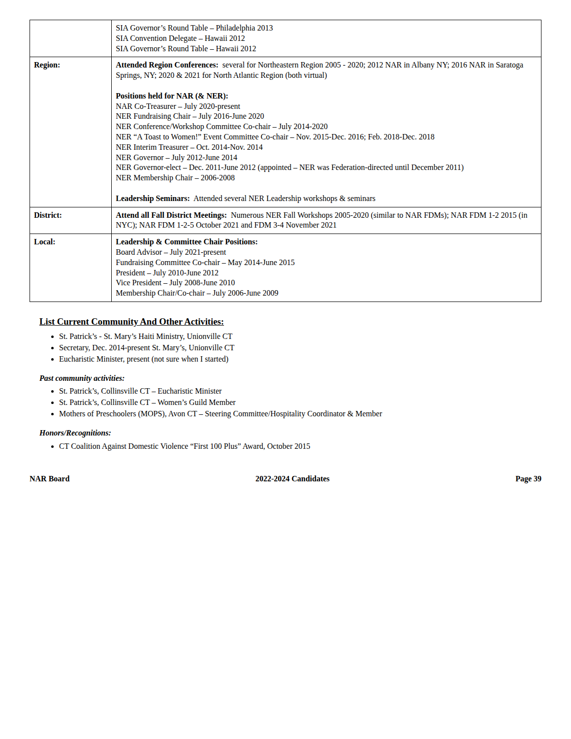| | SIA Governor’s Round Table – Philadelphia 2013 SIA Convention Delegate – Hawaii 2012 SIA Governor’s Round Table – Hawaii 2012 |
| Region: | Attended Region Conferences: several for Northeastern Region 2005 - 2020; 2012 NAR in Albany NY; 2016 NAR in Saratoga Springs, NY; 2020 & 2021 for North Atlantic Region (both virtual) Positions held for NAR (& NER): NAR Co-Treasurer – July 2020-present NER Fundraising Chair – July 2016-June 2020 NER Conference/Workshop Committee Co-chair – July 2014-2020 NER “A Toast to Women!” Event Committee Co-chair – Nov. 2015-Dec. 2016; Feb. 2018-Dec. 2018 NER Interim Treasurer – Oct. 2014-Nov. 2014 NER Governor – July 2012-June 2014 NER Governor-elect – Dec. 2011-June 2012 (appointed – NER was Federation-directed until December 2011) NER Membership Chair – 2006-2008 Leadership Seminars: Attended several NER Leadership workshops & seminars |
| District: | Attend all Fall District Meetings: Numerous NER Fall Workshops 2005-2020 (similar to NAR FDMs); NAR FDM 1-2 2015 (in NYC); NAR FDM 1-2-5 October 2021 and FDM 3-4 November 2021 |
| Local: | Leadership & Committee Chair Positions: Board Advisor – July 2021-present Fundraising Committee Co-chair – May 2014-June 2015 President – July 2010-June 2012 Vice President – July 2008-June 2010 Membership Chair/Co-chair – July 2006-June 2009 |
List Current Community And Other Activities:
St. Patrick’s - St. Mary’s Haiti Ministry, Unionville CT
Secretary, Dec. 2014-present St. Mary’s, Unionville CT
Eucharistic Minister, present (not sure when I started)
Past community activities:
St. Patrick’s, Collinsville CT – Eucharistic Minister
St. Patrick’s, Collinsville CT – Women’s Guild Member
Mothers of Preschoolers (MOPS), Avon CT – Steering Committee/Hospitality Coordinator & Member
Honors/Recognitions:
CT Coalition Against Domestic Violence “First 100 Plus” Award, October 2015
NAR Board 2022-2024 Candidates Page 39